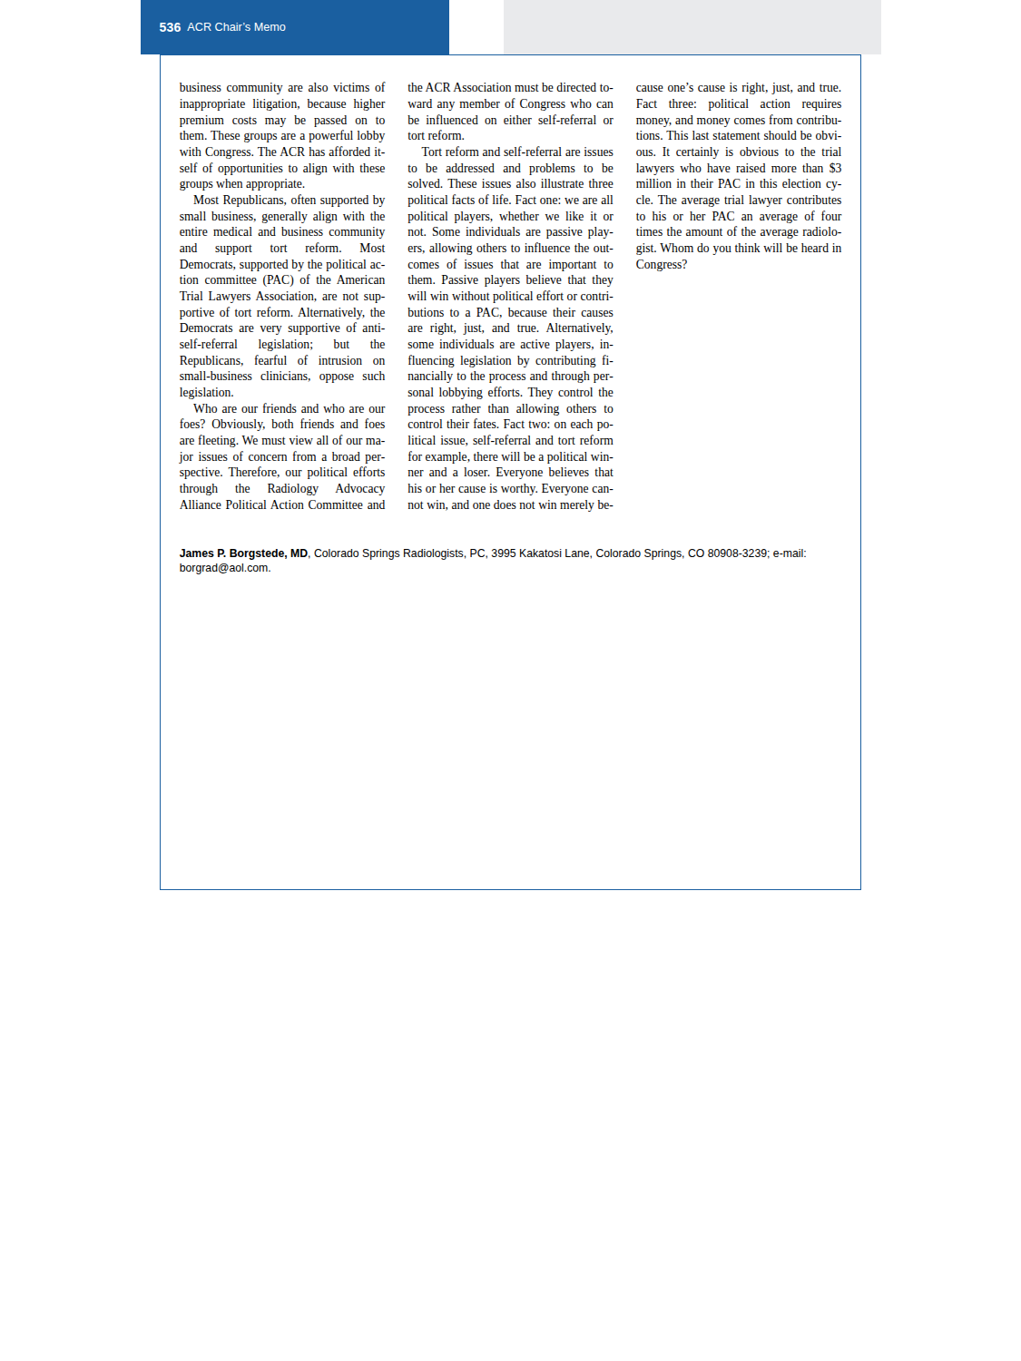536 ACR Chair’s Memo
business community are also victims of inappropriate litigation, because higher premium costs may be passed on to them. These groups are a powerful lobby with Congress. The ACR has afforded itself of opportunities to align with these groups when appropriate.
Most Republicans, often supported by small business, generally align with the entire medical and business community and support tort reform. Most Democrats, supported by the political action committee (PAC) of the American Trial Lawyers Association, are not supportive of tort reform. Alternatively, the Democrats are very supportive of anti-self-referral legislation; but the Republicans, fearful of intrusion on small-business clinicians, oppose such legislation.
Who are our friends and who are our foes? Obviously, both friends and foes are fleeting. We must view all of our major issues of concern from a broad perspective. Therefore, our political efforts through the Radiology Advocacy Alliance Political Action Committee and the ACR Association must be directed toward any member of Congress who can be influenced on either self-referral or tort reform.
Tort reform and self-referral are issues to be addressed and problems to be solved. These issues also illustrate three political facts of life. Fact one: we are all political players, whether we like it or not. Some individuals are passive players, allowing others to influence the outcomes of issues that are important to them. Passive players believe that they will win without political effort or contributions to a PAC, because their causes are right, just, and true. Alternatively, some individuals are active players, influencing legislation by contributing financially to the process and through personal lobbying efforts. They control the process rather than allowing others to control their fates. Fact two: on each political issue, self-referral and tort reform for example, there will be a political winner and a loser. Everyone believes that his or her cause is worthy. Everyone cannot win, and one does not win merely because one’s cause is right, just, and true. Fact three: political action requires money, and money comes from contributions. This last statement should be obvious. It certainly is obvious to the trial lawyers who have raised more than $3 million in their PAC in this election cycle. The average trial lawyer contributes to his or her PAC an average of four times the amount of the average radiologist. Whom do you think will be heard in Congress?
James P. Borgstede, MD, Colorado Springs Radiologists, PC, 3995 Kakatosi Lane, Colorado Springs, CO 80908-3239; e-mail: borgrad@aol.com.